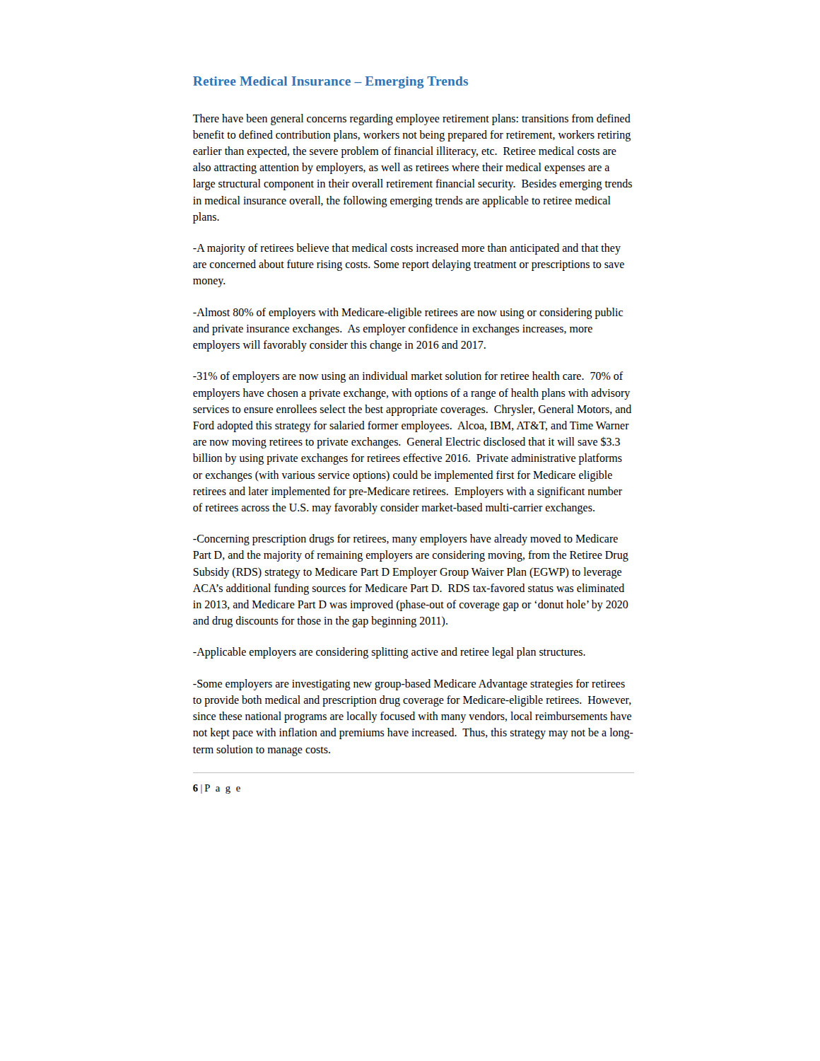Retiree Medical Insurance – Emerging Trends
There have been general concerns regarding employee retirement plans: transitions from defined benefit to defined contribution plans, workers not being prepared for retirement, workers retiring earlier than expected, the severe problem of financial illiteracy, etc. Retiree medical costs are also attracting attention by employers, as well as retirees where their medical expenses are a large structural component in their overall retirement financial security. Besides emerging trends in medical insurance overall, the following emerging trends are applicable to retiree medical plans.
-A majority of retirees believe that medical costs increased more than anticipated and that they are concerned about future rising costs. Some report delaying treatment or prescriptions to save money.
-Almost 80% of employers with Medicare-eligible retirees are now using or considering public and private insurance exchanges. As employer confidence in exchanges increases, more employers will favorably consider this change in 2016 and 2017.
-31% of employers are now using an individual market solution for retiree health care. 70% of employers have chosen a private exchange, with options of a range of health plans with advisory services to ensure enrollees select the best appropriate coverages. Chrysler, General Motors, and Ford adopted this strategy for salaried former employees. Alcoa, IBM, AT&T, and Time Warner are now moving retirees to private exchanges. General Electric disclosed that it will save $3.3 billion by using private exchanges for retirees effective 2016. Private administrative platforms or exchanges (with various service options) could be implemented first for Medicare eligible retirees and later implemented for pre-Medicare retirees. Employers with a significant number of retirees across the U.S. may favorably consider market-based multi-carrier exchanges.
-Concerning prescription drugs for retirees, many employers have already moved to Medicare Part D, and the majority of remaining employers are considering moving, from the Retiree Drug Subsidy (RDS) strategy to Medicare Part D Employer Group Waiver Plan (EGWP) to leverage ACA’s additional funding sources for Medicare Part D. RDS tax-favored status was eliminated in 2013, and Medicare Part D was improved (phase-out of coverage gap or ‘donut hole’ by 2020 and drug discounts for those in the gap beginning 2011).
-Applicable employers are considering splitting active and retiree legal plan structures.
-Some employers are investigating new group-based Medicare Advantage strategies for retirees to provide both medical and prescription drug coverage for Medicare-eligible retirees. However, since these national programs are locally focused with many vendors, local reimbursements have not kept pace with inflation and premiums have increased. Thus, this strategy may not be a long-term solution to manage costs.
6|P a g e